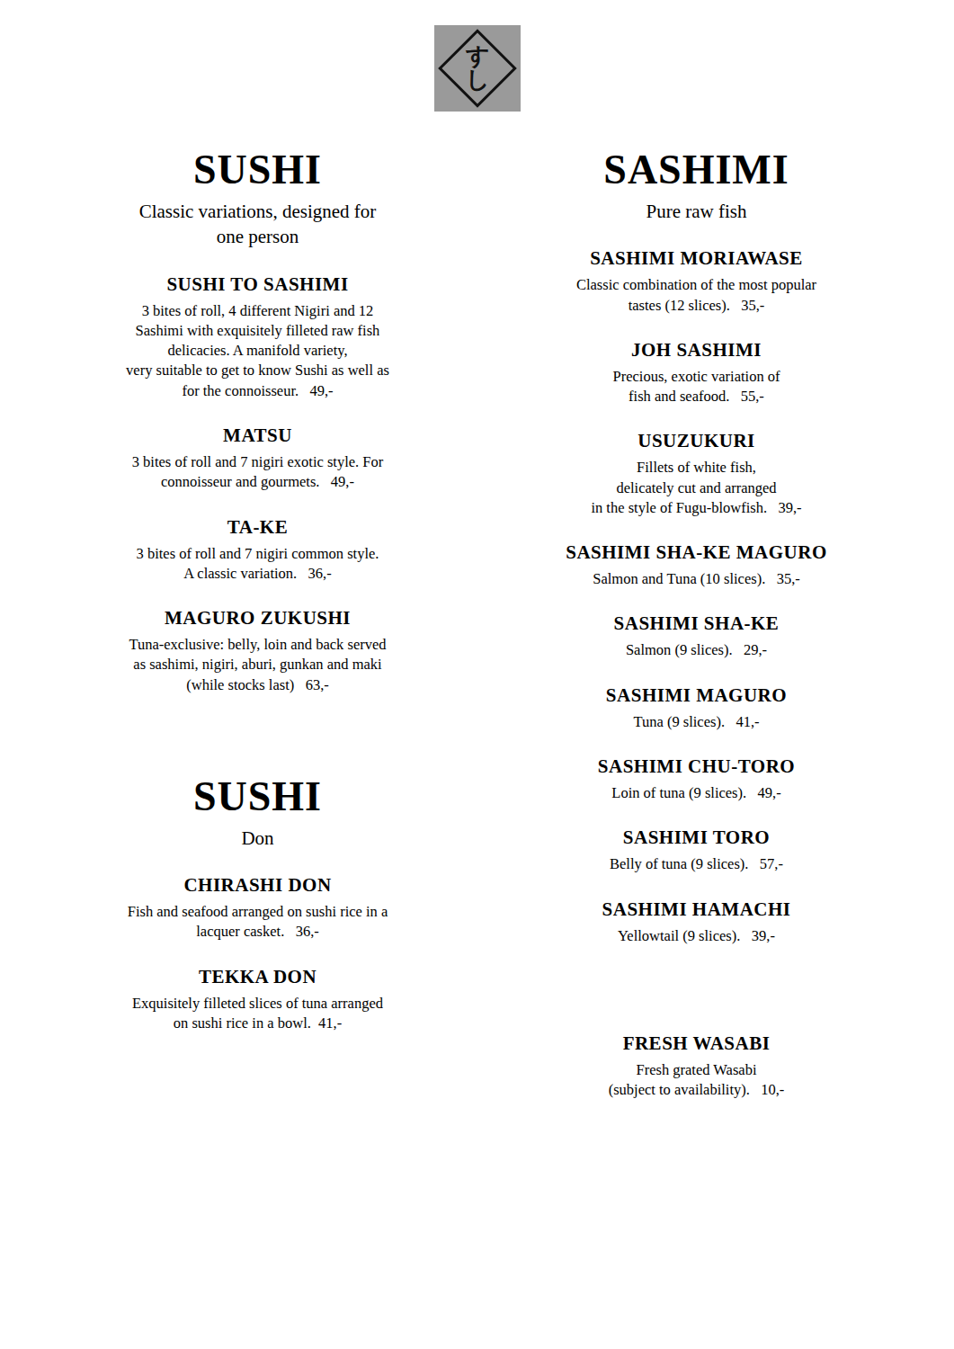すし
SUSHI
Classic variations, designed for
one person
SUSHI TO SASHIMI
3 bites of roll, 4 different Nigiri and 12
Sashimi with exquisitely filleted raw fish
delicacies. A manifold variety,
very suitable to get to know Sushi as well as
for the connoisseur. 49,-
MATSU
3 bites of roll and 7 nigiri exotic style. For
connoisseur and gourmets. 49,-
TA-KE
3 bites of roll and 7 nigiri common style.
A classic variation. 36,-
MAGURO ZUKUSHI
Tuna-exclusive: belly, loin and back served
as sashimi, nigiri, aburi, gunkan and maki
(while stocks last) 63,-
SUSHI
Don
CHIRASHI DON
Fish and seafood arranged on sushi rice in a
lacquer casket. 36,-
TEKKA DON
Exquisitely filleted slices of tuna arranged
on sushi rice in a bowl. 41,-
SASHIMI
Pure raw fish
SASHIMI MORIAWASE
Classic combination of the most popular
tastes (12 slices). 35,-
JOH SASHIMI
Precious, exotic variation of
fish and seafood. 55,-
USUZUKURI
Fillets of white fish,
delicately cut and arranged
in the style of Fugu-blowfish. 39,-
SASHIMI SHA-KE MAGURO
Salmon and Tuna (10 slices). 35,-
SASHIMI SHA-KE
Salmon (9 slices). 29,-
SASHIMI MAGURO
Tuna (9 slices). 41,-
SASHIMI CHU-TORO
Loin of tuna (9 slices). 49,-
SASHIMI TORO
Belly of tuna (9 slices). 57,-
SASHIMI HAMACHI
Yellowtail (9 slices). 39,-
FRESH WASABI
Fresh grated Wasabi
(subject to availability). 10,-